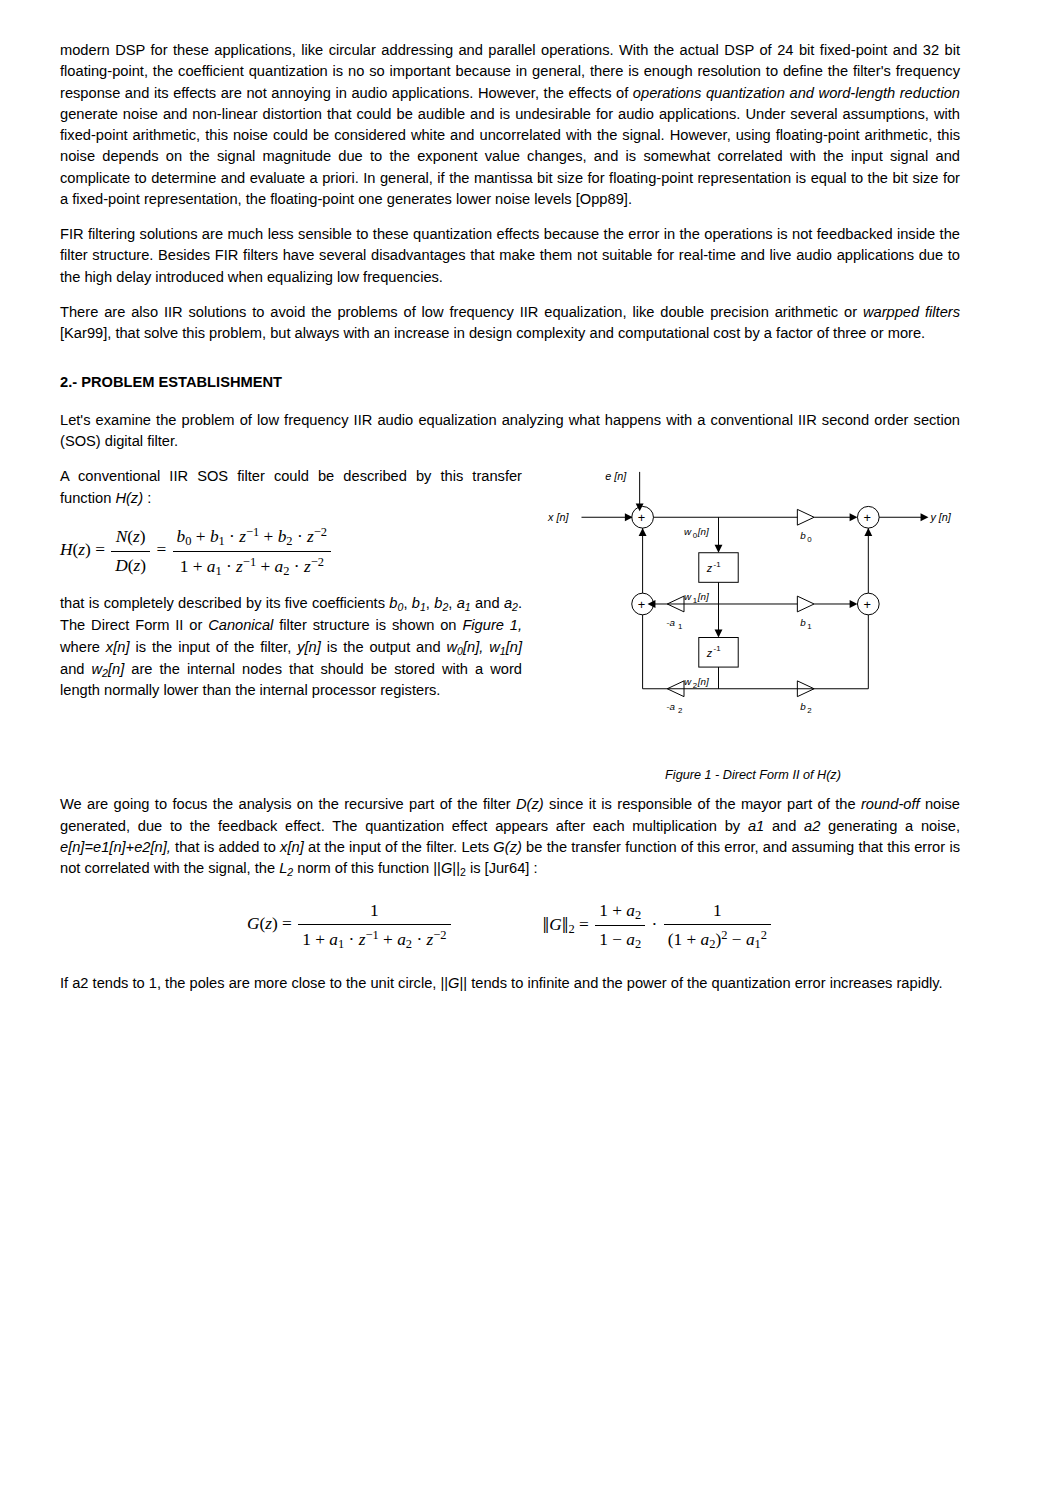modern DSP for these applications, like circular addressing and parallel operations. With the actual DSP of 24 bit fixed-point and 32 bit floating-point, the coefficient quantization is no so important because in general, there is enough resolution to define the filter's frequency response and its effects are not annoying in audio applications. However, the effects of operations quantization and word-length reduction generate noise and non-linear distortion that could be audible and is undesirable for audio applications. Under several assumptions, with fixed-point arithmetic, this noise could be considered white and uncorrelated with the signal. However, using floating-point arithmetic, this noise depends on the signal magnitude due to the exponent value changes, and is somewhat correlated with the input signal and complicate to determine and evaluate a priori. In general, if the mantissa bit size for floating-point representation is equal to the bit size for a fixed-point representation, the floating-point one generates lower noise levels [Opp89].
FIR filtering solutions are much less sensible to these quantization effects because the error in the operations is not feedbacked inside the filter structure. Besides FIR filters have several disadvantages that make them not suitable for real-time and live audio applications due to the high delay introduced when equalizing low frequencies.
There are also IIR solutions to avoid the problems of low frequency IIR equalization, like double precision arithmetic or warpped filters [Kar99], that solve this problem, but always with an increase in design complexity and computational cost by a factor of three or more.
2.- PROBLEM ESTABLISHMENT
Let's examine the problem of low frequency IIR audio equalization analyzing what happens with a conventional IIR second order section (SOS) digital filter.
e [n] x [n] + w 0 [n] b 0 + y [n] z -1 w 1 [n] + -a 1 b 1 + z -1 w 2 [n] -a 2 b 2
Figure 1 - Direct Form II of H(z)
A conventional IIR SOS filter could be described by this transfer function H(z) :
H(z) = N(z) D(z) = b0 + b1 · z−1 + b2 · z−2 1 + a1 · z−1 + a2 · z−2
that is completely described by its five coefficients b0, b1, b2, a1 and a2. The Direct Form II or Canonical filter structure is shown on Figure 1, where x[n] is the input of the filter, y[n] is the output and w0[n], w1[n] and w2[n] are the internal nodes that should be stored with a word length normally lower than the internal processor registers.
We are going to focus the analysis on the recursive part of the filter D(z) since it is responsible of the mayor part of the round-off noise generated, due to the feedback effect. The quantization effect appears after each multiplication by a1 and a2 generating a noise, e[n]=e1[n]+e2[n], that is added to x[n] at the input of the filter. Lets G(z) be the transfer function of this error, and assuming that this error is not correlated with the signal, the L2 norm of this function ||G||2 is [Jur64] :
G(z) = 1 1 + a1 · z−1 + a2 · z−2
‖G‖2 = 1 + a2 1 − a2 · 1 (1 + a2)2 − a12
If a2 tends to 1, the poles are more close to the unit circle, ||G|| tends to infinite and the power of the quantization error increases rapidly.